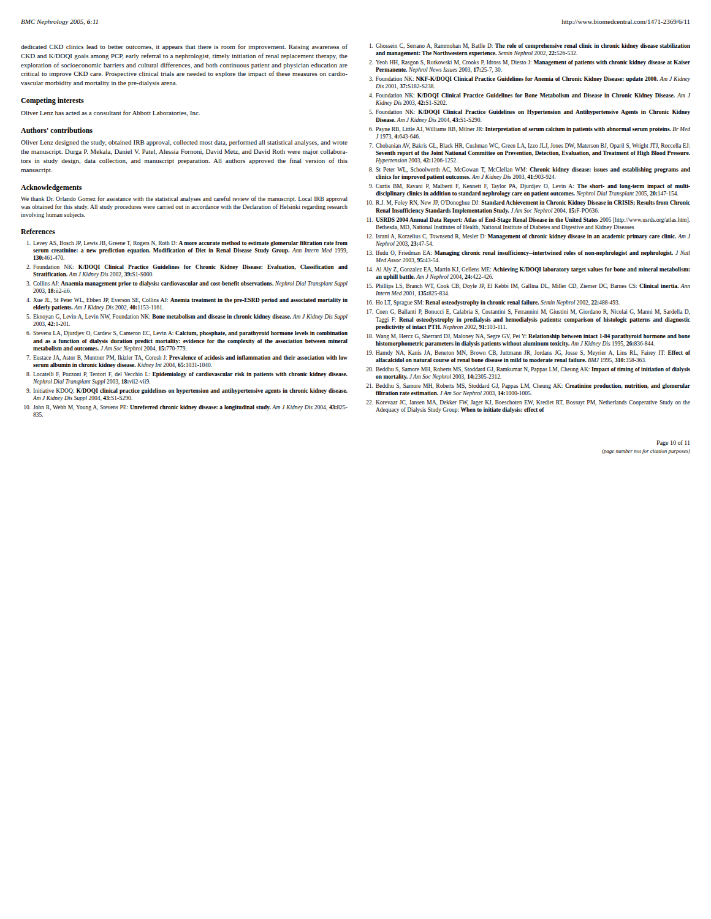BMC Nephrology 2005, 6:11
http://www.biomedcentral.com/1471-2369/6/11
dedicated CKD clinics lead to better outcomes, it appears that there is room for improvement. Raising awareness of CKD and K/DOQI goals among PCP, early referral to a nephrologist, timely initiation of renal replacement therapy, the exploration of socioeconomic barriers and cultural differences, and both continuous patient and physician education are critical to improve CKD care. Prospective clinical trials are needed to explore the impact of these measures on cardiovascular morbidity and mortality in the pre-dialysis arena.
Competing interests
Oliver Lenz has acted as a consultant for Abbott Laboratories, Inc.
Authors' contributions
Oliver Lenz designed the study, obtained IRB approval, collected most data, performed all statistical analyses, and wrote the manuscript. Durga P. Mekala, Daniel V. Patel, Alessia Fornoni, David Metz, and David Roth were major collaborators in study design, data collection, and manuscript preparation. All authors approved the final version of this manuscript.
Acknowledgements
We thank Dr. Orlando Gomez for assistance with the statistical analyses and careful review of the manuscript. Local IRB approval was obtained for this study. All study procedures were carried out in accordance with the Declaration of Helsinki regarding research involving human subjects.
References
Levey AS, Bosch JP, Lewis JB, Greene T, Rogers N, Roth D: A more accurate method to estimate glomerular filtration rate from serum creatinine: a new prediction equation. Modification of Diet in Renal Disease Study Group. Ann Intern Med 1999, 130: 461-470.
Foundation NK: K/DOQI Clinical Practice Guidelines for Chronic Kidney Disease: Evaluation, Classification and Stratification. Am J Kidney Dis 2002, 39: S1-S000.
Collins AJ: Anaemia management prior to dialysis: cardiovascular and cost-benefit observations. Nephrol Dial Transplant Suppl 2003, 18: ii2-ii6.
Xue JL, St Peter WL, Ebben JP, Everson SE, Collins AJ: Anemia treatment in the pre-ESRD period and associated mortality in elderly patients. Am J Kidney Dis 2002, 40: 1153-1161.
Eknoyan G, Levin A, Levin NW, Foundation NK: Bone metabolism and disease in chronic kidney disease. Am J Kidney Dis Suppl 2003, 42: 1-201.
Stevens LA, Djurdjev O, Cardew S, Cameron EC, Levin A: Calcium, phosphate, and parathyroid hormone levels in combination and as a function of dialysis duration predict mortality: evidence for the complexity of the association between mineral metabolism and outcomes. J Am Soc Nephrol 2004, 15: 770-779.
Eustace JA, Astor B, Muntner PM, Ikizler TA, Coresh J: Prevalence of acidosis and inflammation and their association with low serum albumin in chronic kidney disease. Kidney Int 2004, 65: 1031-1040.
Locatelli F, Pozzoni P, Tentori F, del Vecchio L: Epidemiology of cardiovascular risk in patients with chronic kidney disease. Nephrol Dial Transplant Suppl 2003, 18: vii2-vii9.
Initiative KDOQ: K/DOQI clinical practice guidelines on hypertension and antihypertensive agents in chronic kidney disease. Am J Kidney Dis Suppl 2004, 43: S1-S290.
John R, Webb M, Young A, Stevens PE: Unreferred chronic kidney disease: a longitudinal study. Am J Kidney Dis 2004, 43: 825-835.
Ghossein C, Serrano A, Rammohan M, Batlle D: The role of comprehensive renal clinic in chronic kidney disease stabilization and management: The Northwestern experience. Semin Nephrol 2002, 22: 526-532.
Yeoh HH, Rasgon S, Rutkowski M, Crooks P, Idross M, Diesto J: Management of patients with chronic kidney disease at Kaiser Permanente. Nephrol News Issues 2003, 17: 25-7, 30.
Foundation NK: NKF-K/DOQI Clinical Practice Guidelines for Anemia of Chronic Kidney Disease: update 2000. Am J Kidney Dis 2001, 37: S182-S238.
Foundation NK: K/DOQI Clinical Practice Guidelines for Bone Metabolism and Disease in Chronic Kidney Disease. Am J Kidney Dis 2003, 42: S1-S202.
Foundation NK: K/DOQI Clinical Practice Guidelines on Hypertension and Antihypertensive Agents in Chronic Kidney Disease. Am J Kidney Dis 2004, 43: S1-S290.
Payne RB, Little AJ, Williams RB, Milner JR: Interpretation of serum calcium in patients with abnormal serum proteins. Br Med J 1973, 4: 643-646.
Chobanian AV, Bakris GL, Black HR, Cushman WC, Green LA, Izzo JLJ, Jones DW, Materson BJ, Oparil S, Wright JTJ, Roccella EJ: Seventh report of the Joint National Committee on Prevention, Detection, Evaluation, and Treatment of High Blood Pressure. Hypertension 2003, 42: 1206-1252.
St Peter WL, Schoolwerth AC, McGowan T, McClellan WM: Chronic kidney disease: issues and establishing programs and clinics for improved patient outcomes. Am J Kidney Dis 2003, 41: 903-924.
Curtis BM, Ravani P, Malberti F, Kennett F, Taylor PA, Djurdjev O, Levin A: The short- and long-term impact of multi-disciplinary clinics in addition to standard nephrology care on patient outcomes. Nephrol Dial Transplant 2005, 20: 147-154.
R.J. M, Foley RN, New JP, O'Donoghue DJ: Standard Achievement in Chronic Kidney Disease in CRISIS; Results from Chronic Renal Insufficiency Standards Implementation Study. J Am Soc Nephrol 2004, 15: F-PO636.
USRDS 2004 Annual Data Report: Atlas of End-Stage Renal Disease in the United States 2005 [http://www.usrds.org/atlas.htm]. Bethesda, MD, National Institutes of Health, National Institute of Diabetes and Digestive and Kidney Diseases
Israni A, Korzelius C, Townsend R, Mesler D: Management of chronic kidney disease in an academic primary care clinic. Am J Nephrol 2003, 23: 47-54.
Ifudu O, Friedman EA: Managing chronic renal insufficiency--intertwined roles of non-nephrologist and nephrologist. J Natl Med Assoc 2003, 95: 43-54.
Al Aly Z, Gonzalez EA, Martin KJ, Gellens ME: Achieving K/DOQI laboratory target values for bone and mineral metabolism: an uphill battle. Am J Nephrol 2004, 24: 422-426.
Phillips LS, Branch WT, Cook CB, Doyle JP, El Kebbi IM, Gallina DL, Miller CD, Ziemer DC, Barnes CS: Clinical inertia. Ann Intern Med 2001, 135: 825-834.
Ho LT, Sprague SM: Renal osteodystrophy in chronic renal failure. Semin Nephrol 2002, 22: 488-493.
Coen G, Ballanti P, Bonucci E, Calabria S, Costantini S, Ferrannini M, Giustini M, Giordano R, Nicolai G, Manni M, Sardella D, Taggi F: Renal osteodystrophy in predialysis and hemodialysis patients: comparison of histologic patterns and diagnostic predictivity of intact PTH. Nephron 2002, 91: 103-111.
Wang M, Hercz G, Sherrard DJ, Maloney NA, Segre GV, Pei Y: Relationship between intact 1-84 parathyroid hormone and bone histomorphometric parameters in dialysis patients without aluminum toxicity. Am J Kidney Dis 1995, 26: 836-844.
Hamdy NA, Kanis JA, Beneton MN, Brown CB, Juttmann JR, Jordans JG, Josse S, Meyrier A, Lins RL, Fairey IT: Effect of alfacalcidol on natural course of renal bone disease in mild to moderate renal failure. BMJ 1995, 310: 358-363.
Beddhu S, Samore MH, Roberts MS, Stoddard GJ, Ramkumar N, Pappas LM, Cheung AK: Impact of timing of initiation of dialysis on mortality. J Am Soc Nephrol 2003, 14: 2305-2312.
Beddhu S, Samore MH, Roberts MS, Stoddard GJ, Pappas LM, Cheung AK: Creatinine production, nutrition, and glomerular filtration rate estimation. J Am Soc Nephrol 2003, 14: 1000-1005.
Korevaar JC, Jansen MA, Dekker FW, Jager KJ, Boeschoten EW, Krediet RT, Bossuyt PM, Netherlands Cooperative Study on the Adequacy of Dialysis Study Group: When to initiate dialysis: effect of
Page 10 of 11 (page number not for citation purposes)